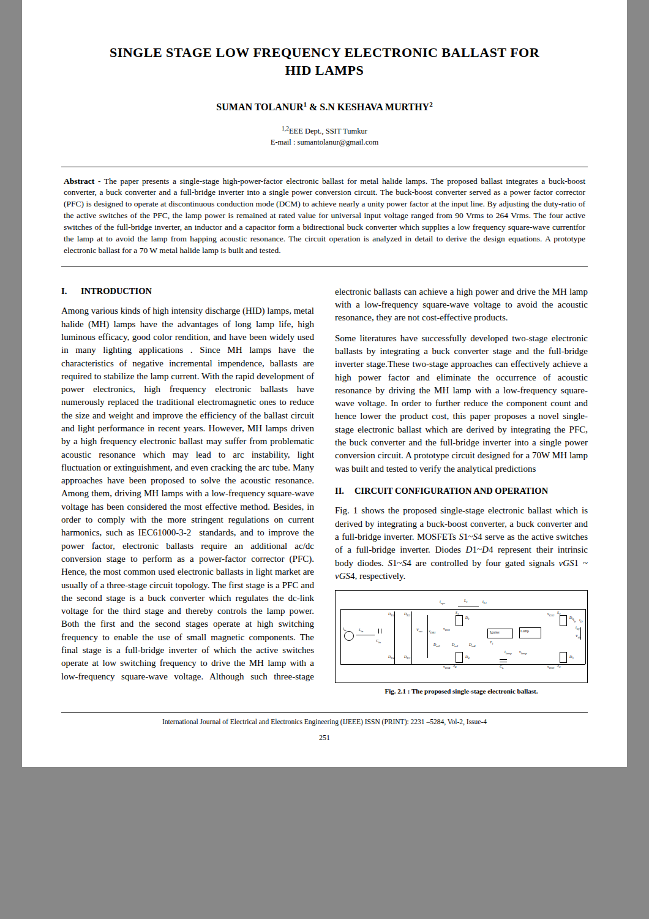SINGLE STAGE LOW FREQUENCY ELECTRONIC BALLAST FOR
HID LAMPS
SUMAN TOLANUR1 & S.N KESHAVA MURTHY2
1,2EEE Dept., SSIT Tumkur
E-mail : sumantolanur@gmail.com
Abstract - The paper presents a single-stage high-power-factor electronic ballast for metal halide lamps. The proposed ballast integrates a buck-boost converter, a buck converter and a full-bridge inverter into a single power conversion circuit. The buck-boost converter served as a power factor corrector (PFC) is designed to operate at discontinuous conduction mode (DCM) to achieve nearly a unity power factor at the input line. By adjusting the duty-ratio of the active switches of the PFC, the lamp power is remained at rated value for universal input voltage ranged from 90 Vrms to 264 Vrms. The four active switches of the full-bridge inverter, an inductor and a capacitor form a bidirectional buck converter which supplies a low frequency square-wave currentfor the lamp at to avoid the lamp from happing acoustic resonance. The circuit operation is analyzed in detail to derive the design equations. A prototype electronic ballast for a 70 W metal halide lamp is built and tested.
I. INTRODUCTION
Among various kinds of high intensity discharge (HID) lamps, metal halide (MH) lamps have the advantages of long lamp life, high luminous efficacy, good color rendition, and have been widely used in many lighting applications . Since MH lamps have the characteristics of negative incremental impendence, ballasts are required to stabilize the lamp current. With the rapid development of power electronics, high frequency electronic ballasts have numerously replaced the traditional electromagnetic ones to reduce the size and weight and improve the efficiency of the ballast circuit and light performance in recent years. However, MH lamps driven by a high frequency electronic ballast may suffer from problematic acoustic resonance which may lead to arc instability, light fluctuation or extinguishment, and even cracking the arc tube. Many approaches have been proposed to solve the acoustic resonance. Among them, driving MH lamps with a low-frequency square-wave voltage has been considered the most effective method. Besides, in order to comply with the more stringent regulations on current harmonics, such as IEC61000-3-2 standards, and to improve the power factor, electronic ballasts require an additional ac/dc conversion stage to perform as a power-factor corrector (PFC). Hence, the most common used electronic ballasts in light market are usually of a three-stage circuit topology. The first stage is a PFC and the second stage is a buck converter which regulates the dc-link voltage for the third stage and thereby controls the lamp power. Both the first and the second stages operate at high switching frequency to enable the use of small magnetic components. The final stage is a full-bridge inverter of which the active switches operate at low switching frequency to drive the MH lamp with a low-frequency square-wave voltage. Although such three-stage electronic ballasts can achieve a high power and drive the MH lamp with a low-frequency square-wave voltage to avoid the acoustic resonance, they are not cost-effective products.
Some literatures have successfully developed two-stage electronic ballasts by integrating a buck converter stage and the full-bridge inverter stage.These two-stage approaches can effectively achieve a high power factor and eliminate the occurrence of acoustic resonance by driving the MH lamp with a low-frequency square-wave voltage. In order to further reduce the component count and hence lower the product cost, this paper proposes a novel single-stage electronic ballast which are derived by integrating the PFC, the buck converter and the full-bridge inverter into a single power conversion circuit. A prototype circuit designed for a 70W MH lamp was built and tested to verify the analytical predictions
II. CIRCUIT CONFIGURATION AND OPERATION
Fig. 1 shows the proposed single-stage electronic ballast which is derived by integrating a buck-boost converter, a buck converter and a full-bridge inverter. MOSFETs S1~S4 serve as the active switches of a full-bridge inverter. Diodes D1~D4 represent their intrinsic body diodes. S1~S4 are controlled by four gated signals vGS1 ~ vGS4, respectively.
iin
Lin
Cin
DR1
DR3
DR4
DR2
Vrec
vDB1
iopc
L1
iL1
S1
D1
vGS1
Dm2
Dm1
Dm4
S4
D4
vGS4
Igniter
T1
Lamp
vlamp
ilamp
Cb
S2
D2
vGS2
S3
D3
vGS3
iCf
Vdc
Cf
ib
iD
Fig. 2.1 : The proposed single-stage electronic ballast.
International Journal of Electrical and Electronics Engineering (IJEEE) ISSN (PRINT): 2231 –5284, Vol-2, Issue-4
251